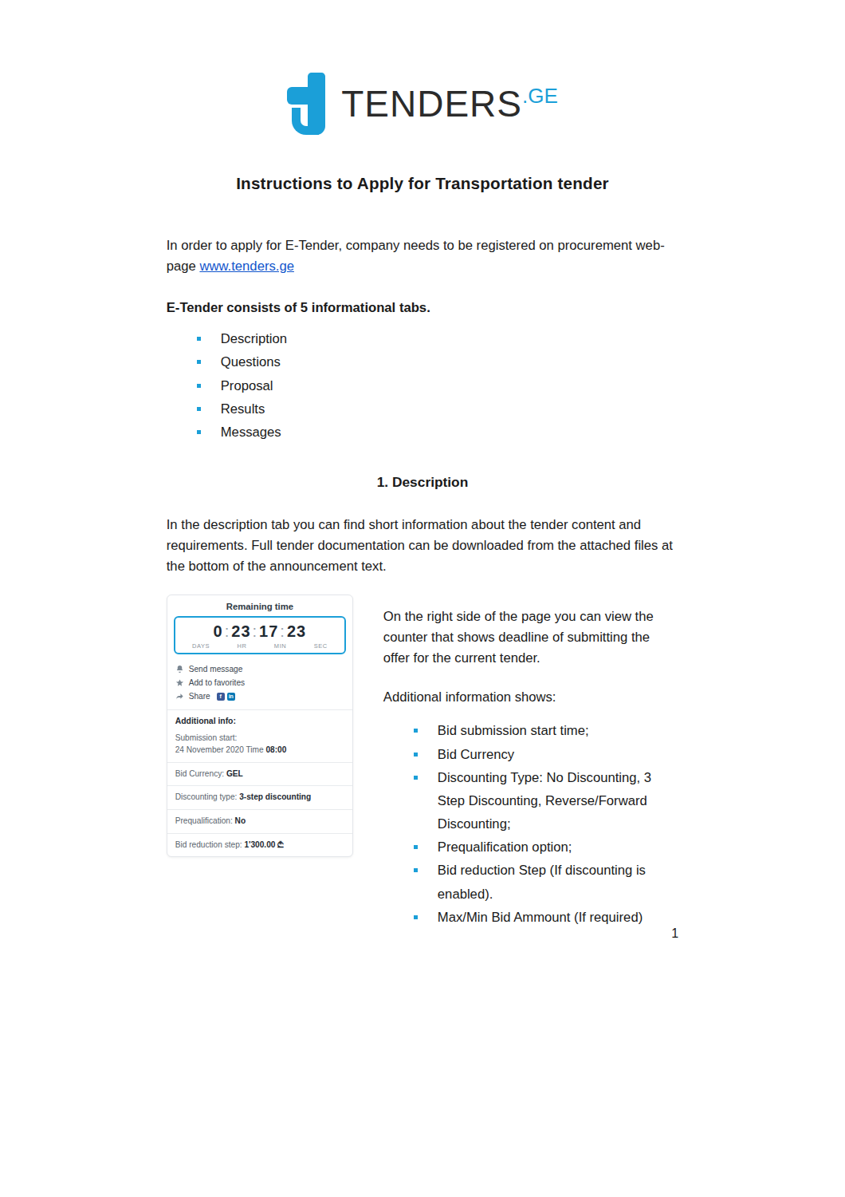TENDERS.GE
Instructions to Apply for Transportation tender
In order to apply for E-Tender, company needs to be registered on procurement web-page www.tenders.ge
E-Tender consists of 5 informational tabs.
Description
Questions
Proposal
Results
Messages
1. Description
In the description tab you can find short information about the tender content and requirements. Full tender documentation can be downloaded from the attached files at the bottom of the announcement text.
Remaining time
0: 23: 17: 23
DAYS HR MIN SEC
Send message
Add to favorites
Share fin
Additional info:
Submission start:
24 November 2020 Time 08:00
Bid Currency: GEL
Discounting type: 3-step discounting
Prequalification: No
Bid reduction step: 1'300.00 ₾
On the right side of the page you can view the counter that shows deadline of submitting the offer for the current tender.
Additional information shows:
Bid submission start time;
Bid Currency
Discounting Type: No Discounting, 3 Step Discounting, Reverse/Forward Discounting;
Prequalification option;
Bid reduction Step (If discounting is enabled).
Max/Min Bid Ammount (If required)
1